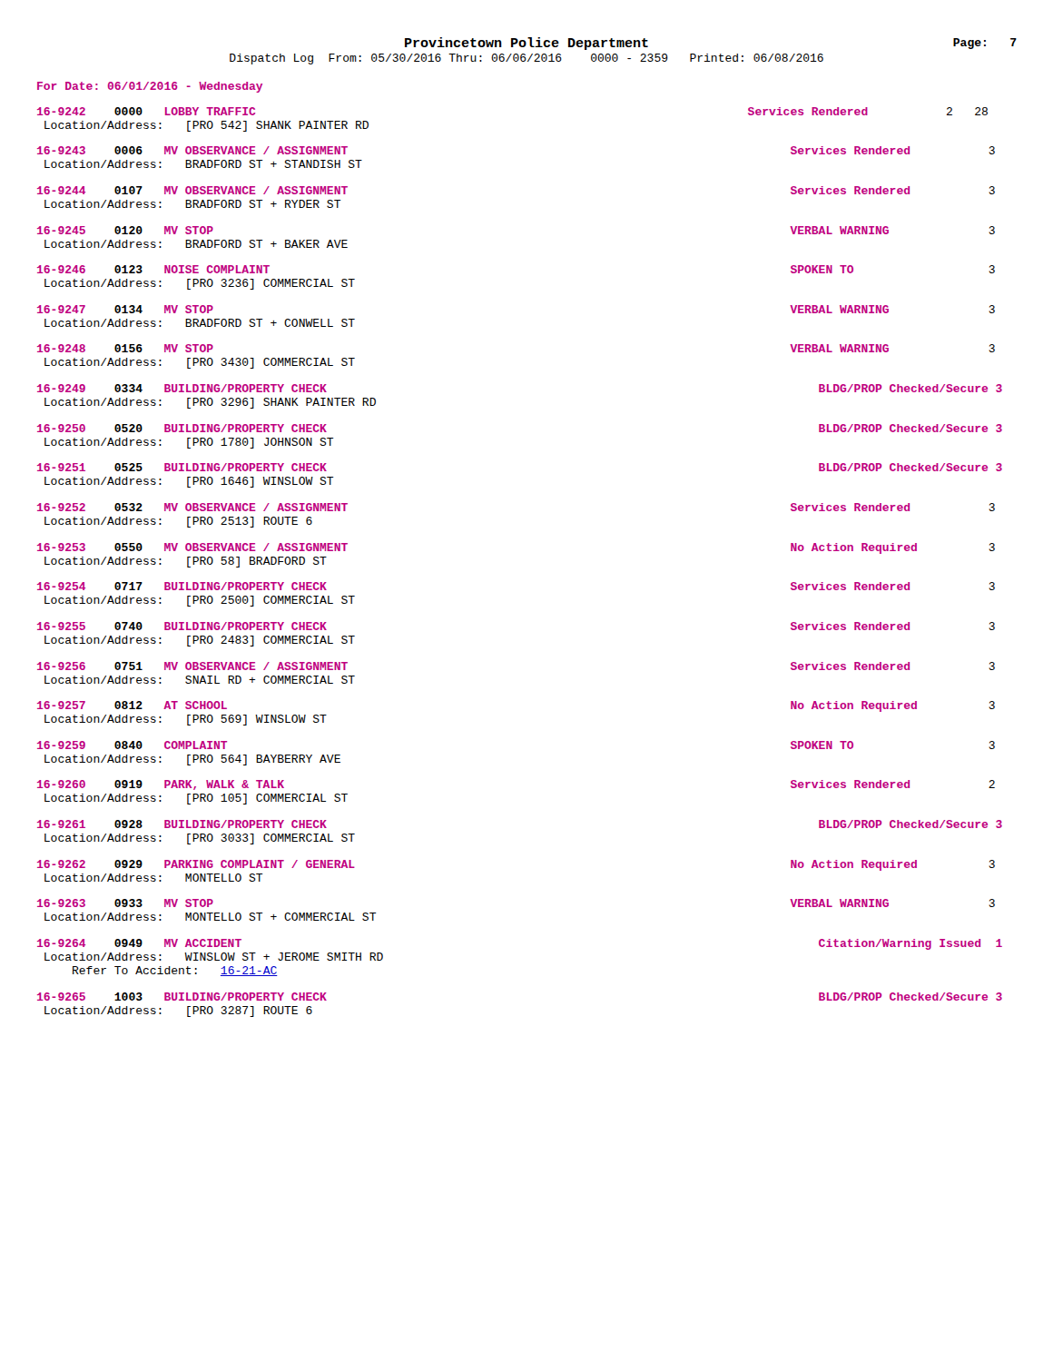Page: 7
Provincetown Police Department
Dispatch Log From: 05/30/2016 Thru: 06/06/2016 0000 - 2359 Printed: 06/08/2016
For Date: 06/01/2016 - Wednesday
16-9242 0000 LOBBY TRAFFIC Services Rendered 2 28
Location/Address: [PRO 542] SHANK PAINTER RD
16-9243 0006 MV OBSERVANCE / ASSIGNMENT Services Rendered 3
Location/Address: BRADFORD ST + STANDISH ST
16-9244 0107 MV OBSERVANCE / ASSIGNMENT Services Rendered 3
Location/Address: BRADFORD ST + RYDER ST
16-9245 0120 MV STOP VERBAL WARNING 3
Location/Address: BRADFORD ST + BAKER AVE
16-9246 0123 NOISE COMPLAINT SPOKEN TO 3
Location/Address: [PRO 3236] COMMERCIAL ST
16-9247 0134 MV STOP VERBAL WARNING 3
Location/Address: BRADFORD ST + CONWELL ST
16-9248 0156 MV STOP VERBAL WARNING 3
Location/Address: [PRO 3430] COMMERCIAL ST
16-9249 0334 BUILDING/PROPERTY CHECK BLDG/PROP Checked/Secure 3
Location/Address: [PRO 3296] SHANK PAINTER RD
16-9250 0520 BUILDING/PROPERTY CHECK BLDG/PROP Checked/Secure 3
Location/Address: [PRO 1780] JOHNSON ST
16-9251 0525 BUILDING/PROPERTY CHECK BLDG/PROP Checked/Secure 3
Location/Address: [PRO 1646] WINSLOW ST
16-9252 0532 MV OBSERVANCE / ASSIGNMENT Services Rendered 3
Location/Address: [PRO 2513] ROUTE 6
16-9253 0550 MV OBSERVANCE / ASSIGNMENT No Action Required 3
Location/Address: [PRO 58] BRADFORD ST
16-9254 0717 BUILDING/PROPERTY CHECK Services Rendered 3
Location/Address: [PRO 2500] COMMERCIAL ST
16-9255 0740 BUILDING/PROPERTY CHECK Services Rendered 3
Location/Address: [PRO 2483] COMMERCIAL ST
16-9256 0751 MV OBSERVANCE / ASSIGNMENT Services Rendered 3
Location/Address: SNAIL RD + COMMERCIAL ST
16-9257 0812 AT SCHOOL No Action Required 3
Location/Address: [PRO 569] WINSLOW ST
16-9259 0840 COMPLAINT SPOKEN TO 3
Location/Address: [PRO 564] BAYBERRY AVE
16-9260 0919 PARK, WALK & TALK Services Rendered 2
Location/Address: [PRO 105] COMMERCIAL ST
16-9261 0928 BUILDING/PROPERTY CHECK BLDG/PROP Checked/Secure 3
Location/Address: [PRO 3033] COMMERCIAL ST
16-9262 0929 PARKING COMPLAINT / GENERAL No Action Required 3
Location/Address: MONTELLO ST
16-9263 0933 MV STOP VERBAL WARNING 3
Location/Address: MONTELLO ST + COMMERCIAL ST
16-9264 0949 MV ACCIDENT Citation/Warning Issued 1
Location/Address: WINSLOW ST + JEROME SMITH RD
Refer To Accident: 16-21-AC
16-9265 1003 BUILDING/PROPERTY CHECK BLDG/PROP Checked/Secure 3
Location/Address: [PRO 3287] ROUTE 6